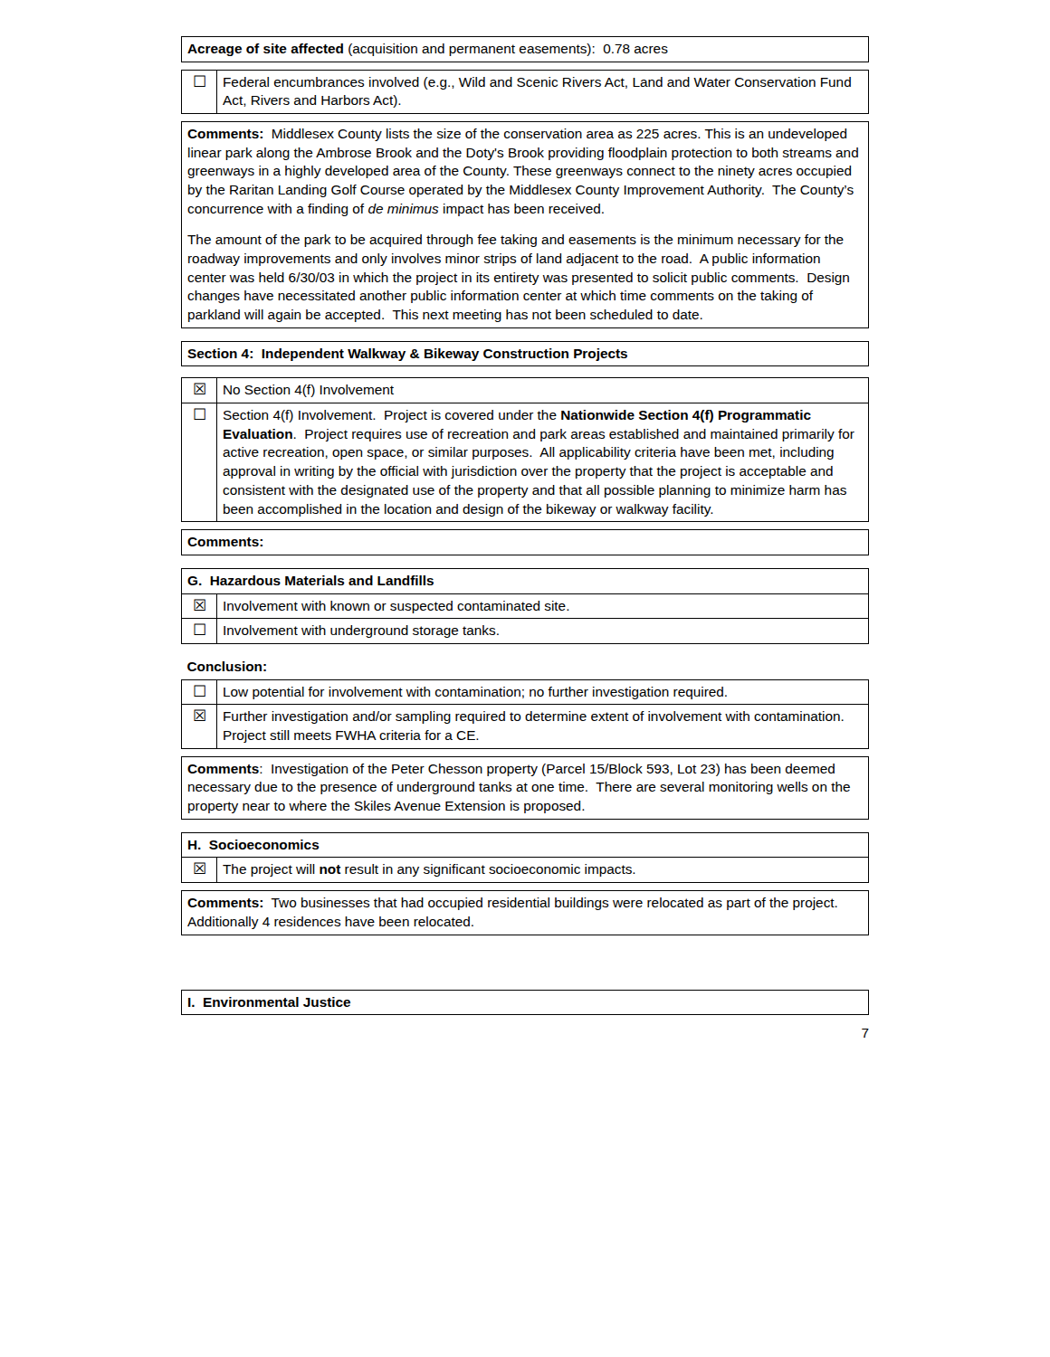| Acreage of site affected (acquisition and permanent easements): 0.78 acres |
| ☐ | Federal encumbrances involved (e.g., Wild and Scenic Rivers Act, Land and Water Conservation Fund Act, Rivers and Harbors Act). |
| Comments: Middlesex County lists the size of the conservation area as 225 acres. This is an undeveloped linear park along the Ambrose Brook and the Doty's Brook providing floodplain protection to both streams and greenways in a highly developed area of the County. These greenways connect to the ninety acres occupied by the Raritan Landing Golf Course operated by the Middlesex County Improvement Authority. The County’s concurrence with a finding of de minimus impact has been received. The amount of the park to be acquired through fee taking and easements is the minimum necessary for the roadway improvements and only involves minor strips of land adjacent to the road. A public information center was held 6/30/03 in which the project in its entirety was presented to solicit public comments. Design changes have necessitated another public information center at which time comments on the taking of parkland will again be accepted. This next meeting has not been scheduled to date. |
| Section 4: Independent Walkway & Bikeway Construction Projects |
| ☒ | No Section 4(f) Involvement |
| ☐ | Section 4(f) Involvement. Project is covered under the Nationwide Section 4(f) Programmatic Evaluation . Project requires use of recreation and park areas established and maintained primarily for active recreation, open space, or similar purposes. All applicability criteria have been met, including approval in writing by the official with jurisdiction over the property that the project is acceptable and consistent with the designated use of the property and that all possible planning to minimize harm has been accomplished in the location and design of the bikeway or walkway facility. |
| Comments: |
| G. Hazardous Materials and Landfills |
| ☒ | Involvement with known or suspected contaminated site. |
| ☐ | Involvement with underground storage tanks. |
| Conclusion: |
| ☐ | Low potential for involvement with contamination; no further investigation required. |
| ☒ | Further investigation and/or sampling required to determine extent of involvement with contamination. Project still meets FWHA criteria for a CE. |
| Comments : Investigation of the Peter Chesson property (Parcel 15/Block 593, Lot 23) has been deemed necessary due to the presence of underground tanks at one time. There are several monitoring wells on the property near to where the Skiles Avenue Extension is proposed. |
| H. Socioeconomics |
| ☒ | The project will not result in any significant socioeconomic impacts. |
| Comments: Two businesses that had occupied residential buildings were relocated as part of the project. Additionally 4 residences have been relocated. |
| I. Environmental Justice |
7